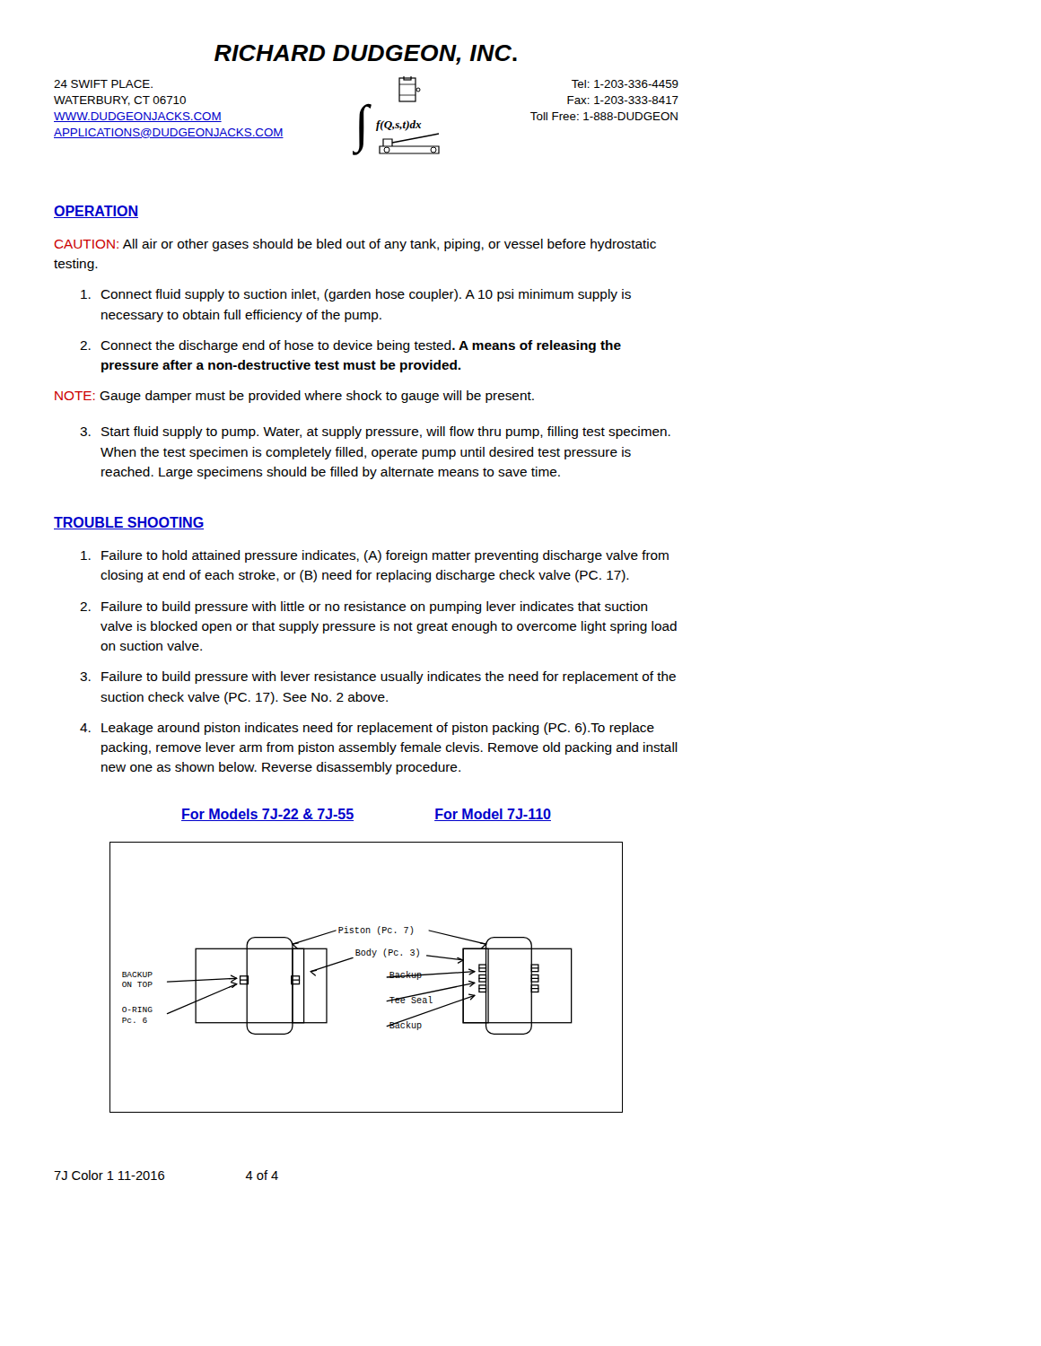RICHARD DUDGEON, INC.
24 SWIFT PLACE.
WATERBURY, CT 06710
WWW.DUDGEONJACKS.COM
APPLICATIONS@DUDGEONJACKS.COM
∫ f(Q,s,t)dx
Tel: 1-203-336-4459
Fax: 1-203-333-8417
Toll Free: 1-888-DUDGEON
OPERATION
CAUTION: All air or other gases should be bled out of any tank, piping, or vessel before hydrostatic testing.
Connect fluid supply to suction inlet, (garden hose coupler). A 10 psi minimum supply is necessary to obtain full efficiency of the pump.
Connect the discharge end of hose to device being tested. A means of releasing the pressure after a non-destructive test must be provided.
NOTE: Gauge damper must be provided where shock to gauge will be present.
Start fluid supply to pump. Water, at supply pressure, will flow thru pump, filling test specimen. When the test specimen is completely filled, operate pump until desired test pressure is reached. Large specimens should be filled by alternate means to save time.
TROUBLE SHOOTING
Failure to hold attained pressure indicates, (A) foreign matter preventing discharge valve from closing at end of each stroke, or (B) need for replacing discharge check valve (PC. 17).
Failure to build pressure with little or no resistance on pumping lever indicates that suction valve is blocked open or that supply pressure is not great enough to overcome light spring load on suction valve.
Failure to build pressure with lever resistance usually indicates the need for replacement of the suction check valve (PC. 17). See No. 2 above.
Leakage around piston indicates need for replacement of piston packing (PC. 6).To replace packing, remove lever arm from piston assembly female clevis. Remove old packing and install new one as shown below. Reverse disassembly procedure.
For Models 7J-22 & 7J-55 For Model 7J-110
BACKUP ON TOP O-RING Pc. 6 Piston (Pc. 7) Body (Pc. 3) Backup Tee Seal Backup
7J Color 1 11-2016
4 of 4